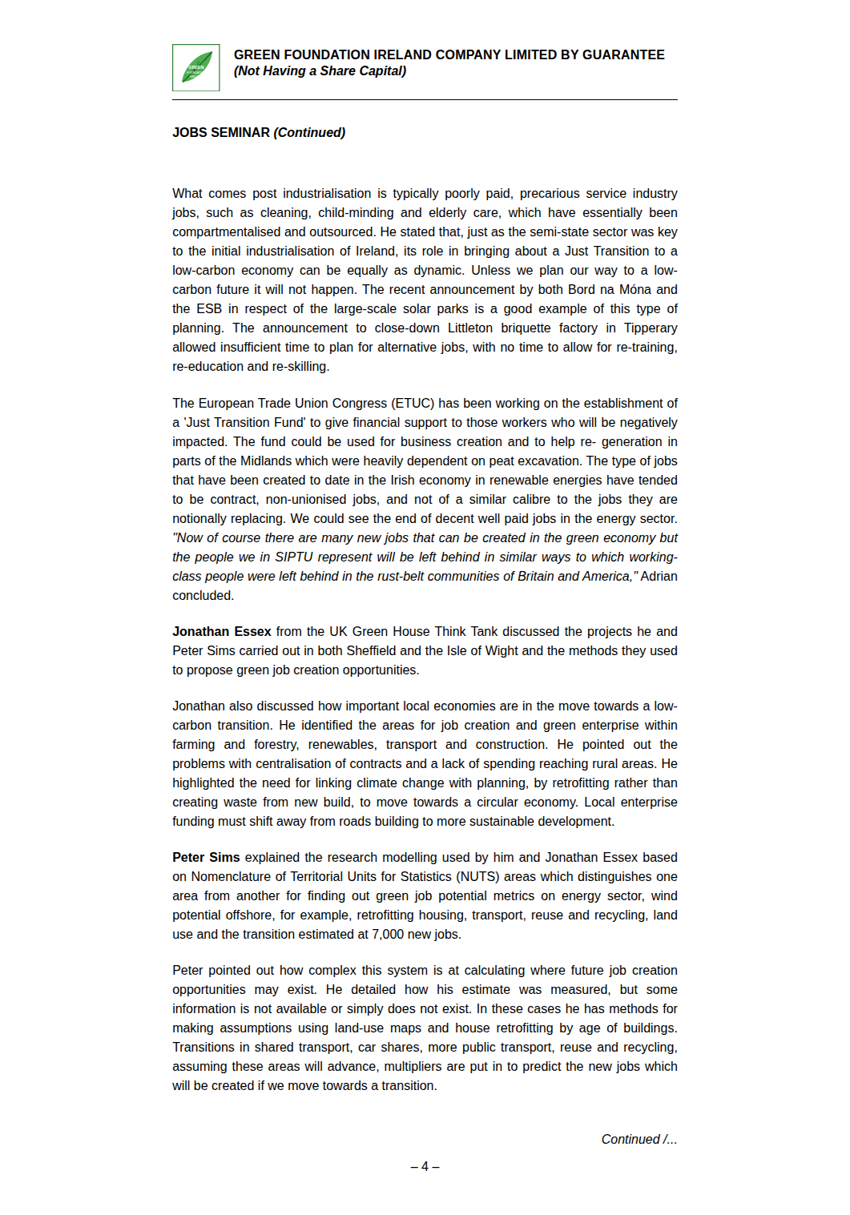GREEN FOUNDATION IRELAND
GREEN FOUNDATION IRELAND COMPANY LIMITED BY GUARANTEE
(Not Having a Share Capital)
JOBS SEMINAR (Continued)
What comes post industrialisation is typically poorly paid, precarious service industry jobs, such as cleaning, child-minding and elderly care, which have essentially been compartmentalised and outsourced. He stated that, just as the semi-state sector was key to the initial industrialisation of Ireland, its role in bringing about a Just Transition to a low-carbon economy can be equally as dynamic. Unless we plan our way to a low-carbon future it will not happen. The recent announcement by both Bord na Móna and the ESB in respect of the large-scale solar parks is a good example of this type of planning. The announcement to close-down Littleton briquette factory in Tipperary allowed insufficient time to plan for alternative jobs, with no time to allow for re-training, re-education and re-skilling.
The European Trade Union Congress (ETUC) has been working on the establishment of a 'Just Transition Fund' to give financial support to those workers who will be negatively impacted. The fund could be used for business creation and to help re- generation in parts of the Midlands which were heavily dependent on peat excavation. The type of jobs that have been created to date in the Irish economy in renewable energies have tended to be contract, non-unionised jobs, and not of a similar calibre to the jobs they are notionally replacing. We could see the end of decent well paid jobs in the energy sector. "Now of course there are many new jobs that can be created in the green economy but the people we in SIPTU represent will be left behind in similar ways to which working-class people were left behind in the rust-belt communities of Britain and America," Adrian concluded.
Jonathan Essex from the UK Green House Think Tank discussed the projects he and Peter Sims carried out in both Sheffield and the Isle of Wight and the methods they used to propose green job creation opportunities.
Jonathan also discussed how important local economies are in the move towards a low-carbon transition. He identified the areas for job creation and green enterprise within farming and forestry, renewables, transport and construction. He pointed out the problems with centralisation of contracts and a lack of spending reaching rural areas. He highlighted the need for linking climate change with planning, by retrofitting rather than creating waste from new build, to move towards a circular economy. Local enterprise funding must shift away from roads building to more sustainable development.
Peter Sims explained the research modelling used by him and Jonathan Essex based on Nomenclature of Territorial Units for Statistics (NUTS) areas which distinguishes one area from another for finding out green job potential metrics on energy sector, wind potential offshore, for example, retrofitting housing, transport, reuse and recycling, land use and the transition estimated at 7,000 new jobs.
Peter pointed out how complex this system is at calculating where future job creation opportunities may exist. He detailed how his estimate was measured, but some information is not available or simply does not exist. In these cases he has methods for making assumptions using land-use maps and house retrofitting by age of buildings. Transitions in shared transport, car shares, more public transport, reuse and recycling, assuming these areas will advance, multipliers are put in to predict the new jobs which will be created if we move towards a transition.
Continued /...
– 4 –